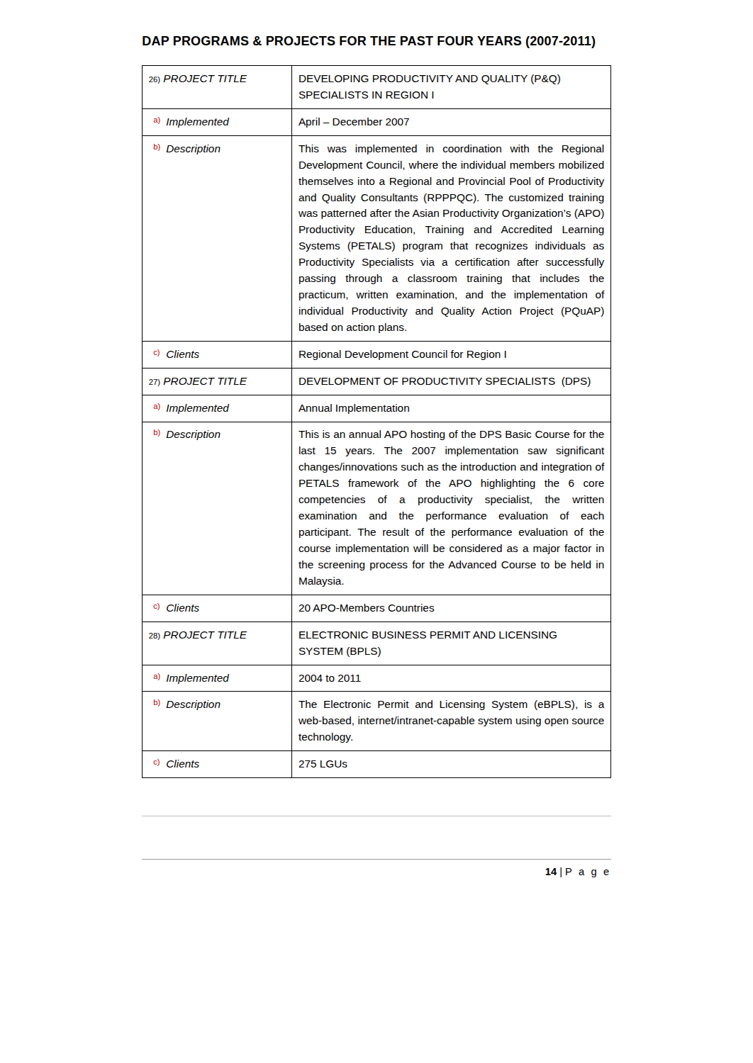DAP PROGRAMS & PROJECTS FOR THE PAST FOUR YEARS (2007-2011)
| 26) PROJECT TITLE | DEVELOPING PRODUCTIVITY AND QUALITY (P&Q) SPECIALISTS IN REGION I |
| a) Implemented | April – December 2007 |
| b) Description | This was implemented in coordination with the Regional Development Council, where the individual members mobilized themselves into a Regional and Provincial Pool of Productivity and Quality Consultants (RPPPQC). The customized training was patterned after the Asian Productivity Organization’s (APO) Productivity Education, Training and Accredited Learning Systems (PETALS) program that recognizes individuals as Productivity Specialists via a certification after successfully passing through a classroom training that includes the practicum, written examination, and the implementation of individual Productivity and Quality Action Project (PQuAP) based on action plans. |
| c) Clients | Regional Development Council for Region I |
| 27) PROJECT TITLE | DEVELOPMENT OF PRODUCTIVITY SPECIALISTS (DPS) |
| a) Implemented | Annual Implementation |
| b) Description | This is an annual APO hosting of the DPS Basic Course for the last 15 years. The 2007 implementation saw significant changes/innovations such as the introduction and integration of PETALS framework of the APO highlighting the 6 core competencies of a productivity specialist, the written examination and the performance evaluation of each participant. The result of the performance evaluation of the course implementation will be considered as a major factor in the screening process for the Advanced Course to be held in Malaysia. |
| c) Clients | 20 APO-Members Countries |
| 28) PROJECT TITLE | ELECTRONIC BUSINESS PERMIT AND LICENSING SYSTEM (BPLS) |
| a) Implemented | 2004 to 2011 |
| b) Description | The Electronic Permit and Licensing System (eBPLS), is a web-based, internet/intranet-capable system using open source technology. |
| c) Clients | 275 LGUs |
14 | P a g e